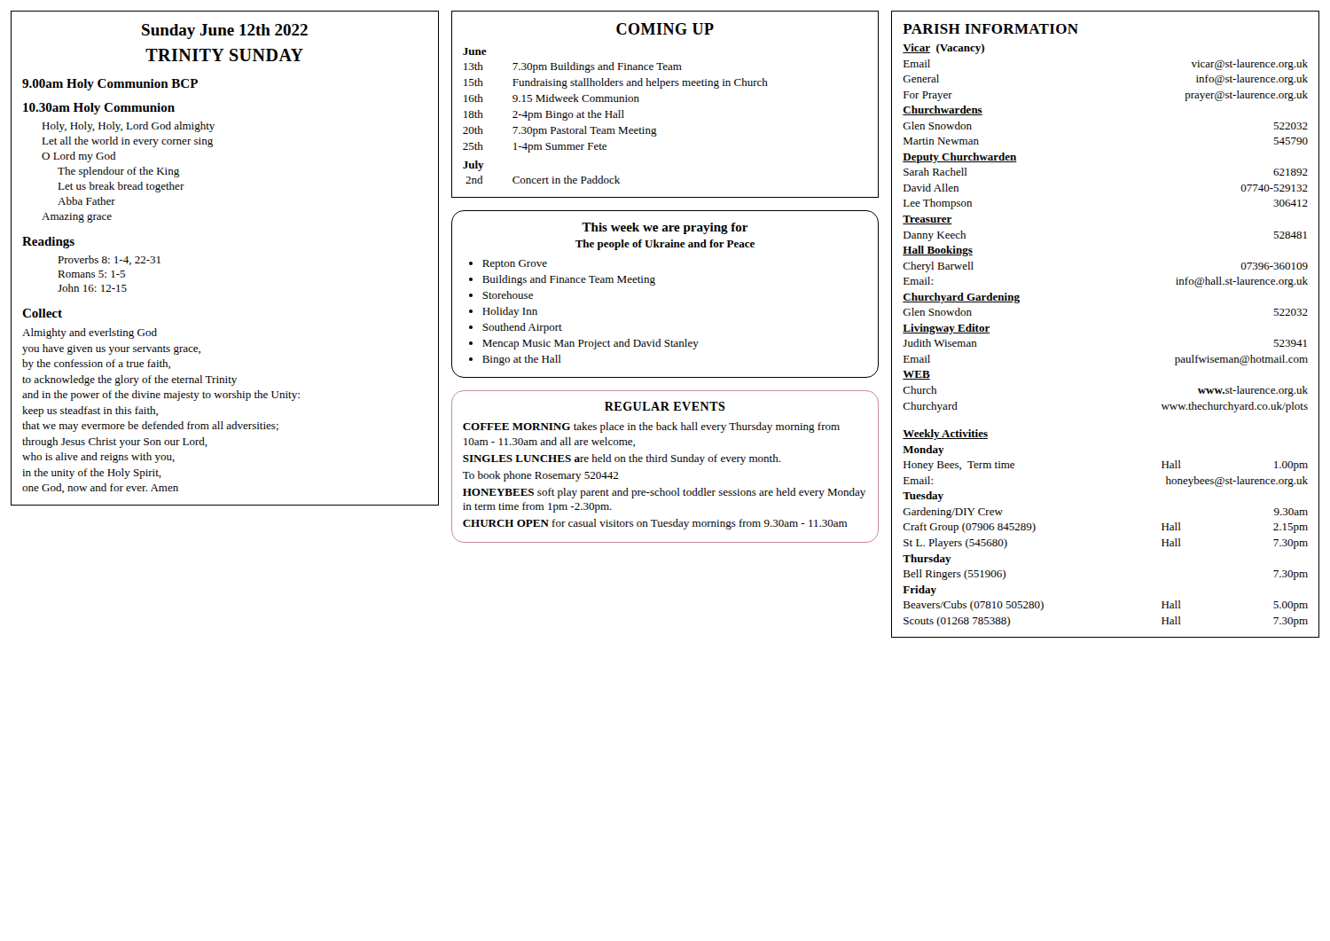Sunday June 12th 2022
TRINITY SUNDAY
9.00am Holy Communion BCP
10.30am Holy Communion
Holy, Holy, Holy, Lord God almighty
Let all the world in every corner sing
O Lord my God
The splendour of the King
Let us break bread together
Abba Father
Amazing grace
Readings
Proverbs 8: 1-4, 22-31
Romans 5: 1-5
John 16: 12-15
Collect
Almighty and everlsting God
you have given us your servants grace,
by the confession of a true faith,
to acknowledge the glory of the eternal Trinity
and in the power of the divine majesty to worship the Unity:
keep us steadfast in this faith,
that we may evermore be defended from all adversities;
through Jesus Christ your Son our Lord,
who is alive and reigns with you,
in the unity of the Holy Spirit,
one God, now and for ever. Amen
COMING UP
June
| 13th | 7.30pm Buildings and Finance Team |
| 15th | Fundraising stallholders and helpers meeting in Church |
| 16th | 9.15 Midweek Communion |
| 18th | 2-4pm Bingo at the Hall |
| 20th | 7.30pm Pastoral Team Meeting |
| 25th | 1-4pm Summer Fete |
July
| 2nd | Concert in the Paddock |
This week we are praying for
The people of Ukraine and for Peace
Repton Grove
Buildings and Finance Team Meeting
Storehouse
Holiday Inn
Southend Airport
Mencap Music Man Project and David Stanley
Bingo at the Hall
REGULAR EVENTS
COFFEE MORNING takes place in the back hall every Thursday morning from 10am - 11.30am and all are welcome,
SINGLES LUNCHES are held on the third Sunday of every month.
To book phone Rosemary 520442
HONEYBEES soft play parent and pre-school toddler sessions are held every Monday in term time from 1pm -2.30pm.
CHURCH OPEN for casual visitors on Tuesday mornings from 9.30am - 11.30am
PARISH INFORMATION
| Vicar (Vacancy) |
| Email | vicar@st-laurence.org.uk |
| General | info@st-laurence.org.uk |
| For Prayer | prayer@st-laurence.org.uk |
| Churchwardens |
| Glen Snowdon | 522032 |
| Martin Newman | 545790 |
| Deputy Churchwarden |
| Sarah Rachell | 621892 |
| David Allen | 07740-529132 |
| Lee Thompson | 306412 |
| Treasurer |
| Danny Keech | 528481 |
| Hall Bookings |
| Cheryl Barwell | 07396-360109 |
| Email: | info@hall.st-laurence.org.uk |
| Churchyard Gardening |
| Glen Snowdon | 522032 |
| Livingway Editor |
| Judith Wiseman | 523941 |
| Email | paulfwiseman@hotmail.com |
| WEB |
| Church | www. st-laurence.org.uk |
| Churchyard | www.thechurchyard.co.uk/plots |
| Weekly Activities |
| Monday |
| Honey Bees, Term time | Hall | 1.00pm |
| Email: | honeybees@st-laurence.org.uk |
| Tuesday |
| Gardening/DIY Crew | | 9.30am |
| Craft Group (07906 845289) | Hall | 2.15pm |
| St L. Players (545680) | Hall | 7.30pm |
| Thursday |
| Bell Ringers (551906) | | 7.30pm |
| Friday |
| Beavers/Cubs (07810 505280) | Hall | 5.00pm |
| Scouts (01268 785388) | Hall | 7.30pm |